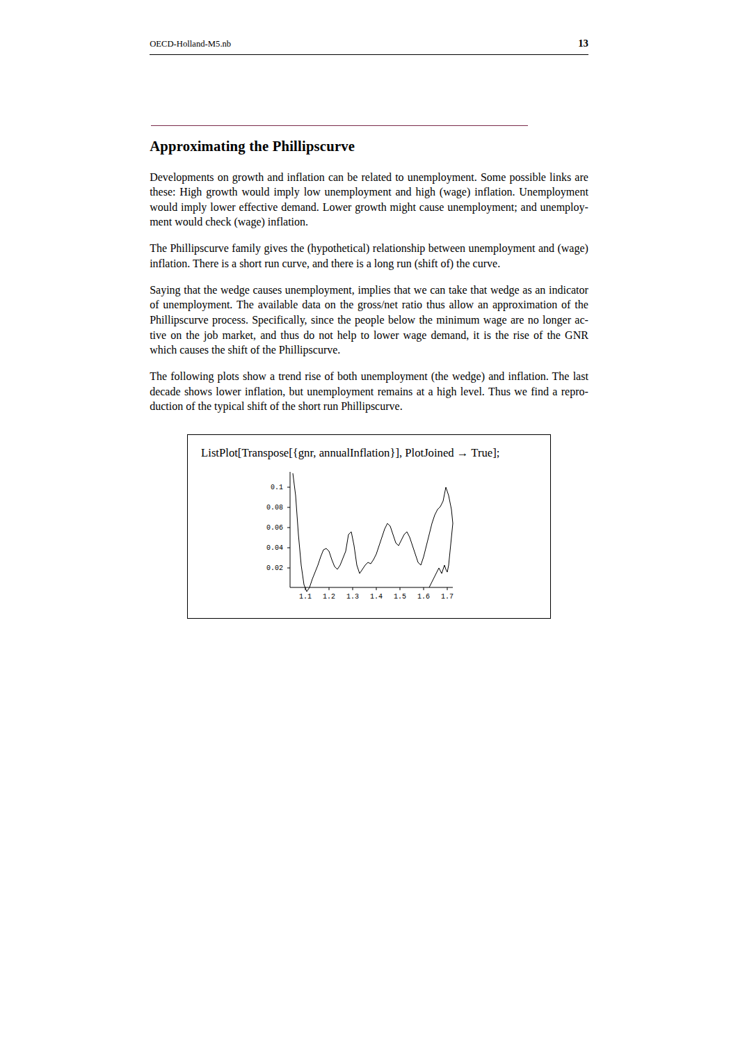OECD-Holland-M5.nb 13
Approximating the Phillipscurve
Developments on growth and inflation can be related to unemployment. Some possible links are these: High growth would imply low unemployment and high (wage) inflation. Unemployment would imply lower effective demand. Lower growth might cause unemployment; and unemployment would check (wage) inflation.
The Phillipscurve family gives the (hypothetical) relationship between unemployment and (wage) inflation. There is a short run curve, and there is a long run (shift of) the curve.
Saying that the wedge causes unemployment, implies that we can take that wedge as an indicator of unemployment. The available data on the gross/net ratio thus allow an approximation of the Phillipscurve process. Specifically, since the people below the minimum wage are no longer active on the job market, and thus do not help to lower wage demand, it is the rise of the GNR which causes the shift of the Phillipscurve.
The following plots show a trend rise of both unemployment (the wedge) and inflation. The last decade shows lower inflation, but unemployment remains at a high level. Thus we find a reproduction of the typical shift of the short run Phillipscurve.
ListPlot[Transpose[{gnr, annualInflation}], PlotJoined → True];
0.1 0.08 0.06 0.04 0.02 1.1 1.2 1.3 1.4 1.5 1.6 1.7